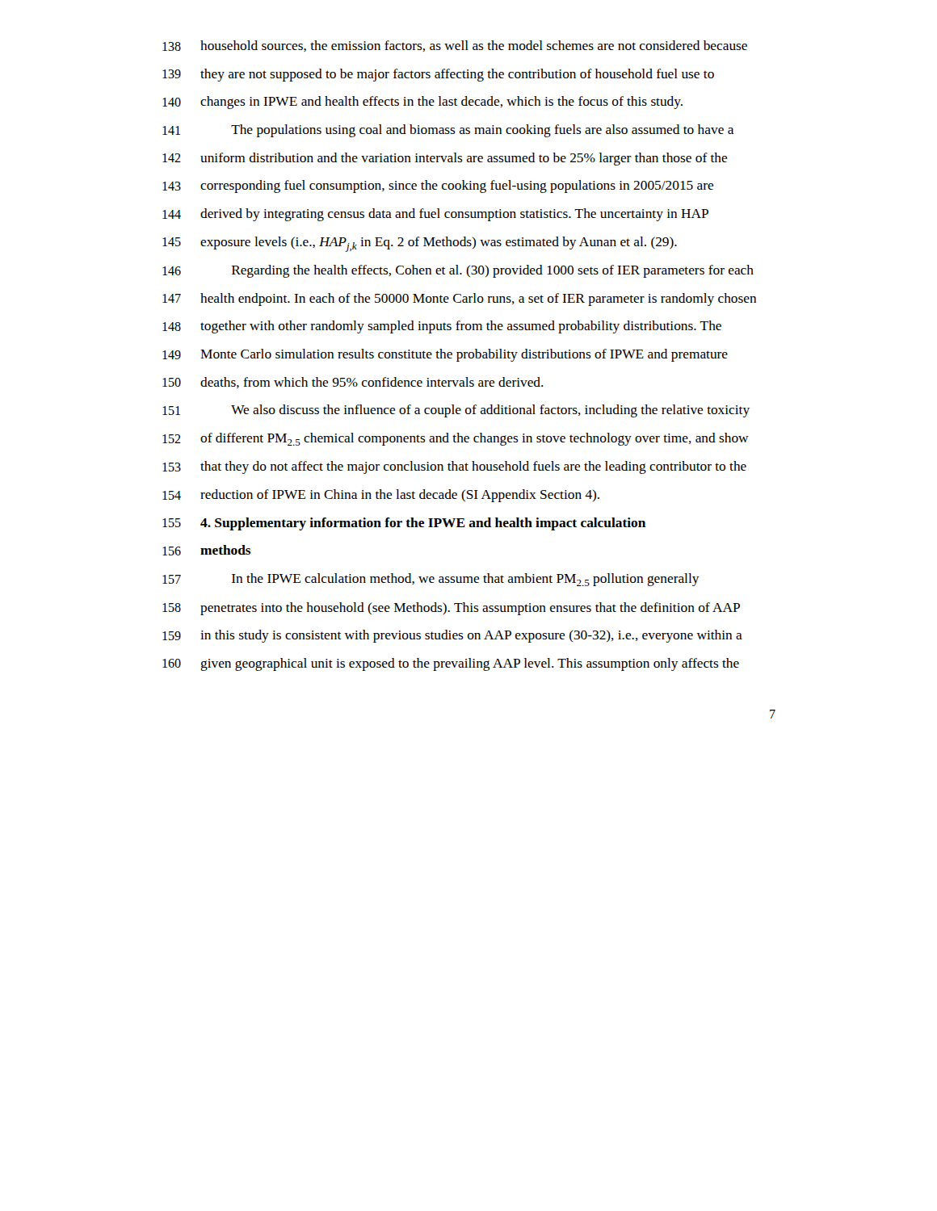138
household sources, the emission factors, as well as the model schemes are not considered because
139
they are not supposed to be major factors affecting the contribution of household fuel use to
140
changes in IPWE and health effects in the last decade, which is the focus of this study.
141
The populations using coal and biomass as main cooking fuels are also assumed to have a
142
uniform distribution and the variation intervals are assumed to be 25% larger than those of the
143
corresponding fuel consumption, since the cooking fuel-using populations in 2005/2015 are
144
derived by integrating census data and fuel consumption statistics. The uncertainty in HAP
145
exposure levels (i.e., HAPj,k in Eq. 2 of Methods) was estimated by Aunan et al. (29).
146
Regarding the health effects, Cohen et al. (30) provided 1000 sets of IER parameters for each
147
health endpoint. In each of the 50000 Monte Carlo runs, a set of IER parameter is randomly chosen
148
together with other randomly sampled inputs from the assumed probability distributions. The
149
Monte Carlo simulation results constitute the probability distributions of IPWE and premature
150
deaths, from which the 95% confidence intervals are derived.
151
We also discuss the influence of a couple of additional factors, including the relative toxicity
152
of different PM2.5 chemical components and the changes in stove technology over time, and show
153
that they do not affect the major conclusion that household fuels are the leading contributor to the
154
reduction of IPWE in China in the last decade (SI Appendix Section 4).
155
4. Supplementary information for the IPWE and health impact calculation
156
methods
157
In the IPWE calculation method, we assume that ambient PM2.5 pollution generally
158
penetrates into the household (see Methods). This assumption ensures that the definition of AAP
159
in this study is consistent with previous studies on AAP exposure (30-32), i.e., everyone within a
160
given geographical unit is exposed to the prevailing AAP level. This assumption only affects the
7